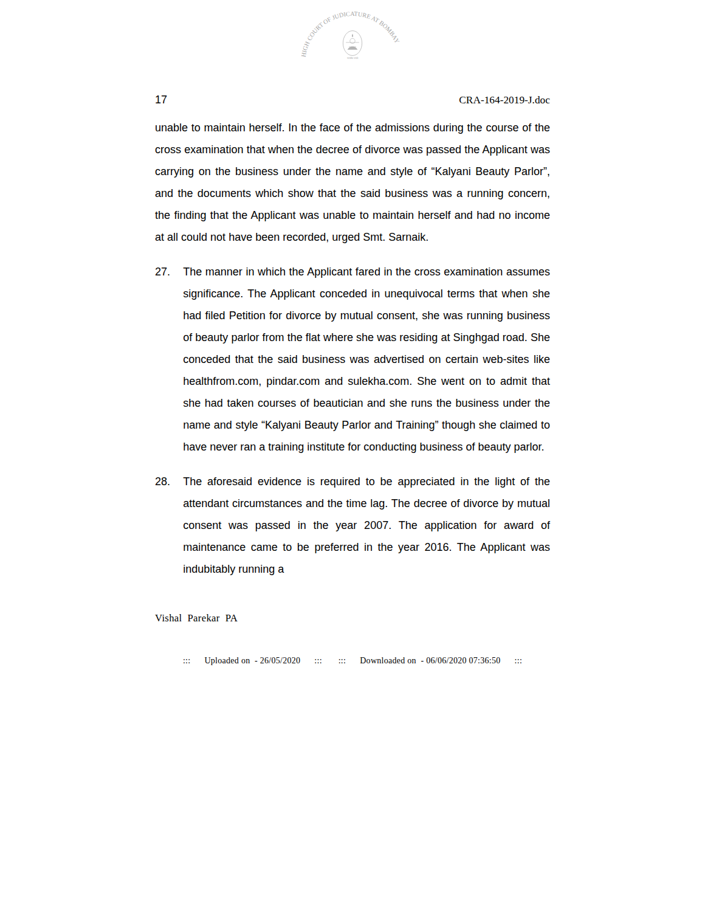HIGH COURT OF JUDICATURE AT BOMBAY सत्यमेव जयते
17 CRA-164-2019-J.doc
unable to maintain herself. In the face of the admissions during the course of the cross examination that when the decree of divorce was passed the Applicant was carrying on the business under the name and style of “Kalyani Beauty Parlor”, and the documents which show that the said business was a running concern, the finding that the Applicant was unable to maintain herself and had no income at all could not have been recorded, urged Smt. Sarnaik.
27.
The manner in which the Applicant fared in the cross examination assumes significance. The Applicant conceded in unequivocal terms that when she had filed Petition for divorce by mutual consent, she was running business of beauty parlor from the flat where she was residing at Singhgad road. She conceded that the said business was advertised on certain web-sites like healthfrom.com, pindar.com and sulekha.com. She went on to admit that she had taken courses of beautician and she runs the business under the name and style “Kalyani Beauty Parlor and Training” though she claimed to have never ran a training institute for conducting business of beauty parlor.
28.
The aforesaid evidence is required to be appreciated in the light of the attendant circumstances and the time lag. The decree of divorce by mutual consent was passed in the year 2007. The application for award of maintenance came to be preferred in the year 2016. The Applicant was indubitably running a
Vishal Parekar PA
::: Uploaded on - 26/05/2020 ::: ::: Downloaded on - 06/06/2020 07:36:50 :::